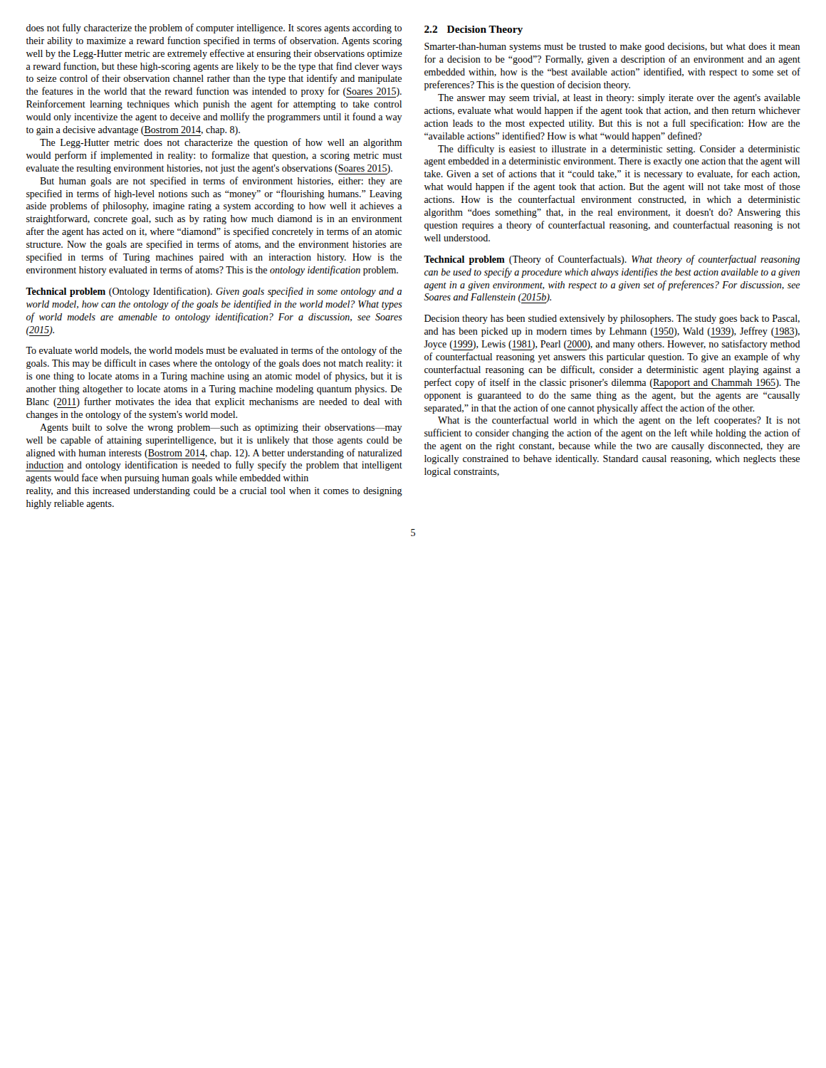does not fully characterize the problem of computer intelligence. It scores agents according to their ability to maximize a reward function specified in terms of observation. Agents scoring well by the Legg-Hutter metric are extremely effective at ensuring their observations optimize a reward function, but these high-scoring agents are likely to be the type that find clever ways to seize control of their observation channel rather than the type that identify and manipulate the features in the world that the reward function was intended to proxy for (Soares 2015). Reinforcement learning techniques which punish the agent for attempting to take control would only incentivize the agent to deceive and mollify the programmers until it found a way to gain a decisive advantage (Bostrom 2014, chap. 8).
The Legg-Hutter metric does not characterize the question of how well an algorithm would perform if implemented in reality: to formalize that question, a scoring metric must evaluate the resulting environment histories, not just the agent's observations (Soares 2015).
But human goals are not specified in terms of environment histories, either: they are specified in terms of high-level notions such as “money” or “flourishing humans.” Leaving aside problems of philosophy, imagine rating a system according to how well it achieves a straightforward, concrete goal, such as by rating how much diamond is in an environment after the agent has acted on it, where “diamond” is specified concretely in terms of an atomic structure. Now the goals are specified in terms of atoms, and the environment histories are specified in terms of Turing machines paired with an interaction history. How is the environment history evaluated in terms of atoms? This is the ontology identification problem.
Technical problem (Ontology Identification). Given goals specified in some ontology and a world model, how can the ontology of the goals be identified in the world model? What types of world models are amenable to ontology identification? For a discussion, see Soares (2015).
To evaluate world models, the world models must be evaluated in terms of the ontology of the goals. This may be difficult in cases where the ontology of the goals does not match reality: it is one thing to locate atoms in a Turing machine using an atomic model of physics, but it is another thing altogether to locate atoms in a Turing machine modeling quantum physics. De Blanc (2011) further motivates the idea that explicit mechanisms are needed to deal with changes in the ontology of the system's world model.
Agents built to solve the wrong problem—such as optimizing their observations—may well be capable of attaining superintelligence, but it is unlikely that those agents could be aligned with human interests (Bostrom 2014, chap. 12). A better understanding of naturalized induction and ontology identification is needed to fully specify the problem that intelligent agents would face when pursuing human goals while embedded within
reality, and this increased understanding could be a crucial tool when it comes to designing highly reliable agents.
2.2 Decision Theory
Smarter-than-human systems must be trusted to make good decisions, but what does it mean for a decision to be “good”? Formally, given a description of an environment and an agent embedded within, how is the “best available action” identified, with respect to some set of preferences? This is the question of decision theory.
The answer may seem trivial, at least in theory: simply iterate over the agent's available actions, evaluate what would happen if the agent took that action, and then return whichever action leads to the most expected utility. But this is not a full specification: How are the “available actions” identified? How is what “would happen” defined?
The difficulty is easiest to illustrate in a deterministic setting. Consider a deterministic agent embedded in a deterministic environment. There is exactly one action that the agent will take. Given a set of actions that it “could take,” it is necessary to evaluate, for each action, what would happen if the agent took that action. But the agent will not take most of those actions. How is the counterfactual environment constructed, in which a deterministic algorithm “does something” that, in the real environment, it doesn't do? Answering this question requires a theory of counterfactual reasoning, and counterfactual reasoning is not well understood.
Technical problem (Theory of Counterfactuals). What theory of counterfactual reasoning can be used to specify a procedure which always identifies the best action available to a given agent in a given environment, with respect to a given set of preferences? For discussion, see Soares and Fallenstein (2015b).
Decision theory has been studied extensively by philosophers. The study goes back to Pascal, and has been picked up in modern times by Lehmann (1950), Wald (1939), Jeffrey (1983), Joyce (1999), Lewis (1981), Pearl (2000), and many others. However, no satisfactory method of counterfactual reasoning yet answers this particular question. To give an example of why counterfactual reasoning can be difficult, consider a deterministic agent playing against a perfect copy of itself in the classic prisoner's dilemma (Rapoport and Chammah 1965). The opponent is guaranteed to do the same thing as the agent, but the agents are “causally separated,” in that the action of one cannot physically affect the action of the other.
What is the counterfactual world in which the agent on the left cooperates? It is not sufficient to consider changing the action of the agent on the left while holding the action of the agent on the right constant, because while the two are causally disconnected, they are logically constrained to behave identically. Standard causal reasoning, which neglects these logical constraints,
5